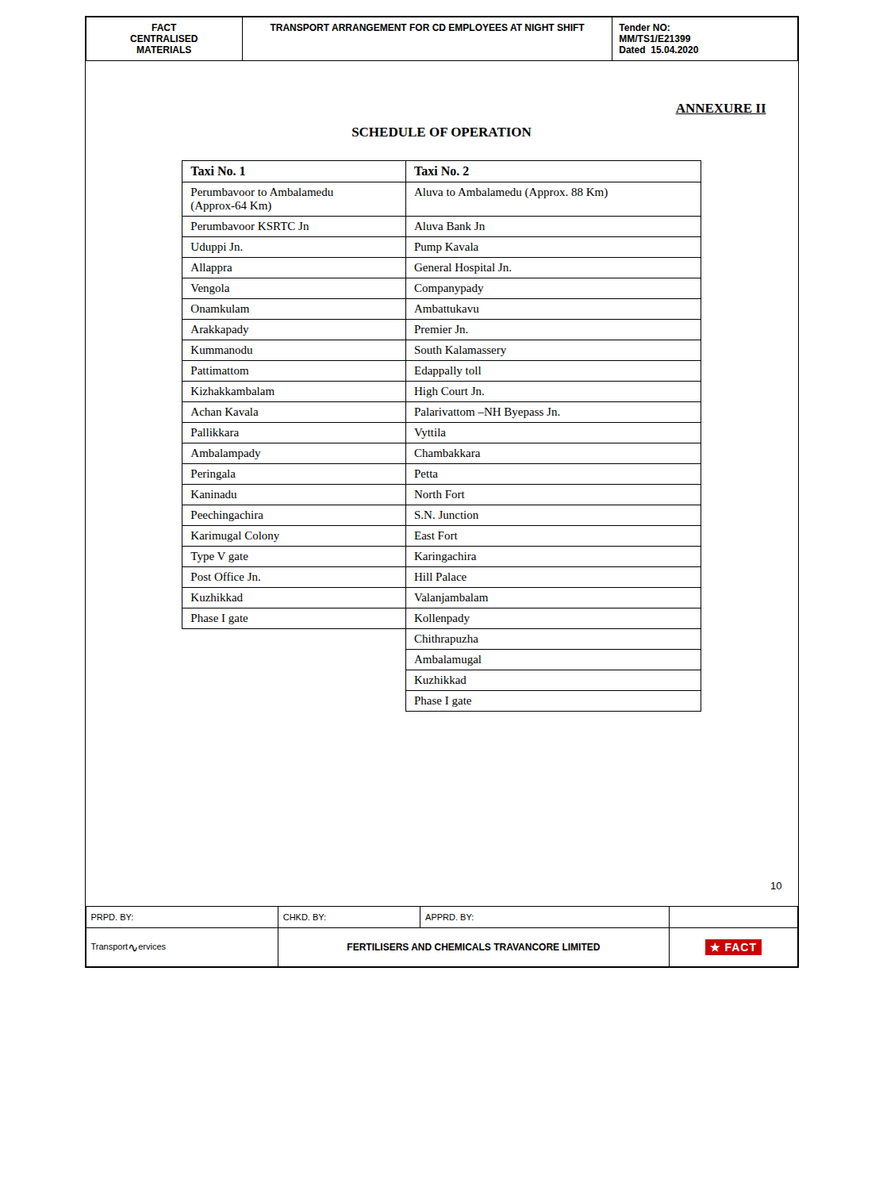| FACT CENTRALISED MATERIALS | TRANSPORT ARRANGEMENT FOR CD EMPLOYEES AT NIGHT SHIFT | Tender NO: MM/TS1/E21399 Dated 15.04.2020 |
ANNEXURE II
SCHEDULE OF OPERATION
| Taxi No. 1 | Taxi No. 2 |
| --- | --- |
| Perumbavoor to Ambalamedu (Approx-64 Km) | Aluva to Ambalamedu (Approx. 88 Km) |
| Perumbavoor KSRTC Jn | Aluva Bank Jn |
| Uduppi Jn. | Pump Kavala |
| Allappra | General Hospital Jn. |
| Vengola | Companypady |
| Onamkulam | Ambattukavu |
| Arakkapady | Premier Jn. |
| Kummanodu | South Kalamassery |
| Pattimattom | Edappally toll |
| Kizhakkambalam | High Court Jn. |
| Achan Kavala | Palarivattom –NH Byepass Jn. |
| Pallikkara | Vyttila |
| Ambalampady | Chambakkara |
| Peringala | Petta |
| Kaninadu | North Fort |
| Peechingachira | S.N. Junction |
| Karimugal Colony | East Fort |
| Type V gate | Karingachira |
| Post Office Jn. | Hill Palace |
| Kuzhikkad | Valanjambalam |
| Phase I gate | Kollenpady |
| | Chithrapuzha |
| | Ambalamugal |
| | Kuzhikkad |
| | Phase I gate |
10
| PRPD. BY: | CHKD. BY: | APPRD. BY: | |
| Transport ∿ ervices | FERTILISERS AND CHEMICALS TRAVANCORE LIMITED | ★ FACT |